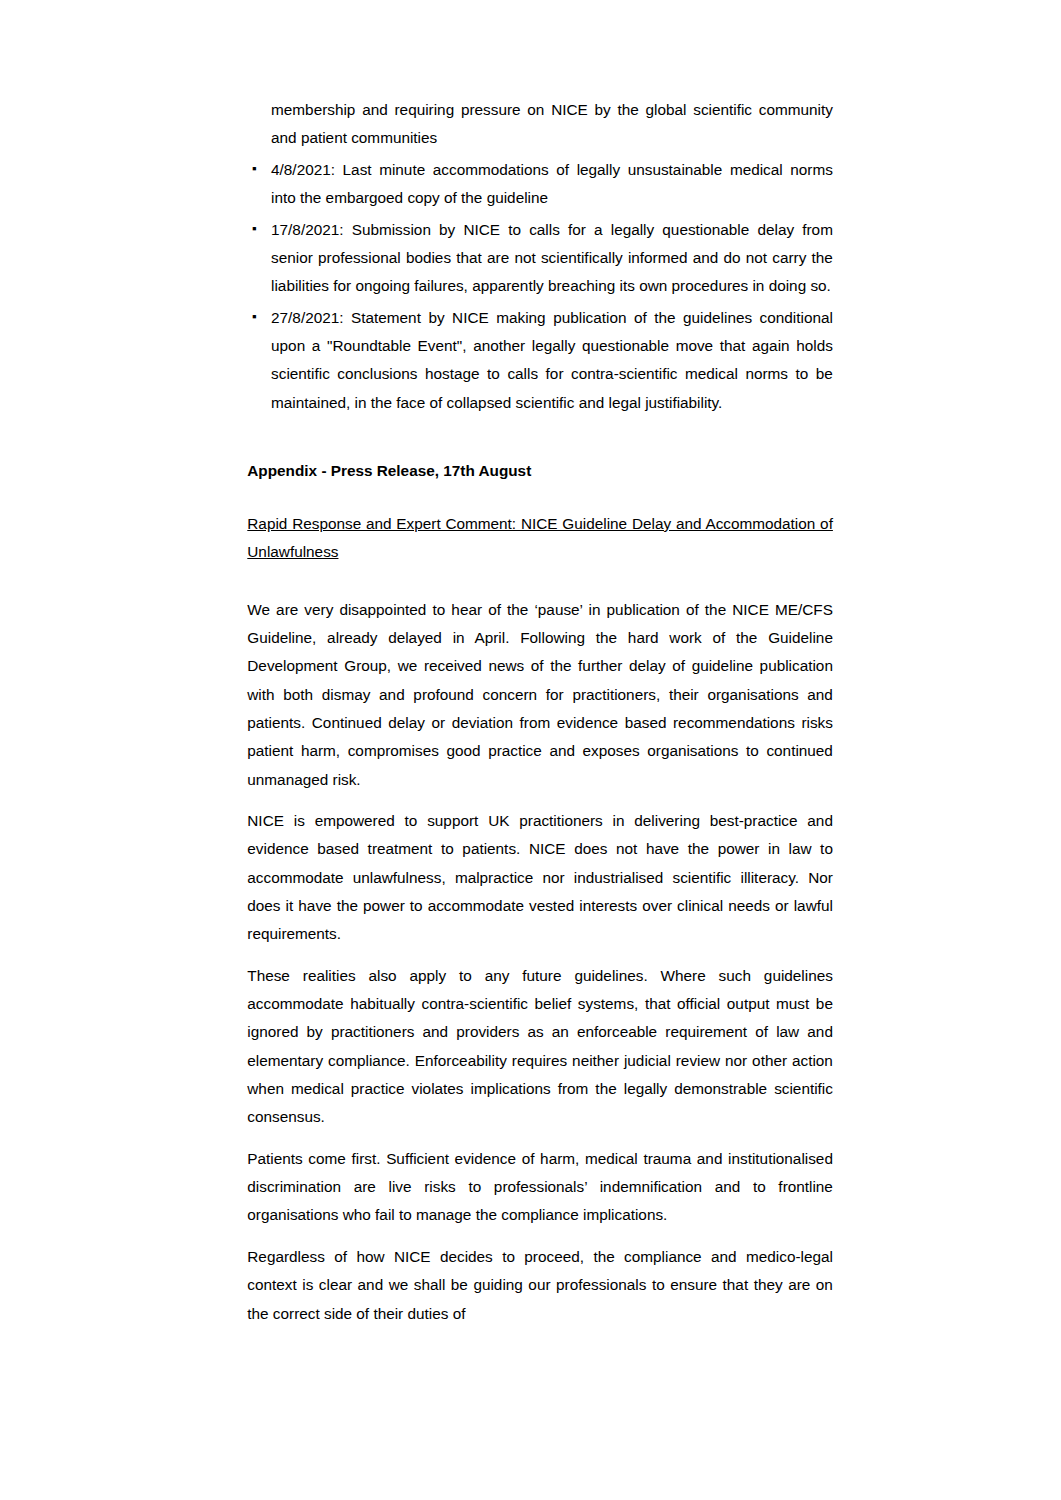membership and requiring pressure on NICE by the global scientific community and patient communities
4/8/2021: Last minute accommodations of legally unsustainable medical norms into the embargoed copy of the guideline
17/8/2021: Submission by NICE to calls for a legally questionable delay from senior professional bodies that are not scientifically informed and do not carry the liabilities for ongoing failures, apparently breaching its own procedures in doing so.
27/8/2021: Statement by NICE making publication of the guidelines conditional upon a "Roundtable Event", another legally questionable move that again holds scientific conclusions hostage to calls for contra-scientific medical norms to be maintained, in the face of collapsed scientific and legal justifiability.
Appendix - Press Release, 17th August
Rapid Response and Expert Comment: NICE Guideline Delay and Accommodation of Unlawfulness
We are very disappointed to hear of the ‘pause’ in publication of the NICE ME/CFS Guideline, already delayed in April. Following the hard work of the Guideline Development Group, we received news of the further delay of guideline publication with both dismay and profound concern for practitioners, their organisations and patients. Continued delay or deviation from evidence based recommendations risks patient harm, compromises good practice and exposes organisations to continued unmanaged risk.
NICE is empowered to support UK practitioners in delivering best-practice and evidence based treatment to patients. NICE does not have the power in law to accommodate unlawfulness, malpractice nor industrialised scientific illiteracy. Nor does it have the power to accommodate vested interests over clinical needs or lawful requirements.
These realities also apply to any future guidelines. Where such guidelines accommodate habitually contra-scientific belief systems, that official output must be ignored by practitioners and providers as an enforceable requirement of law and elementary compliance. Enforceability requires neither judicial review nor other action when medical practice violates implications from the legally demonstrable scientific consensus.
Patients come first. Sufficient evidence of harm, medical trauma and institutionalised discrimination are live risks to professionals’ indemnification and to frontline organisations who fail to manage the compliance implications.
Regardless of how NICE decides to proceed, the compliance and medico-legal context is clear and we shall be guiding our professionals to ensure that they are on the correct side of their duties of